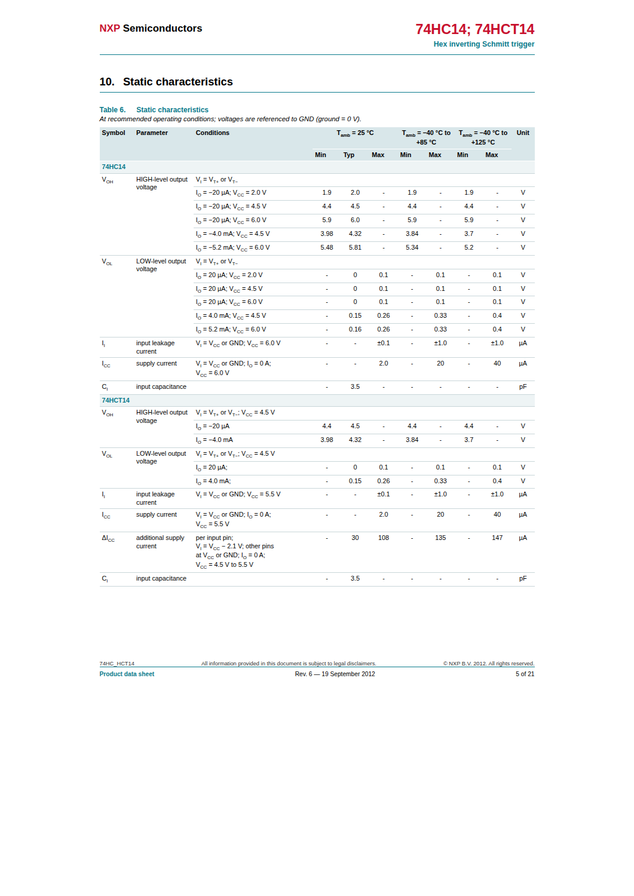NXP Semiconductors
74HC14; 74HCT14
Hex inverting Schmitt trigger
10. Static characteristics
Table 6. Static characteristics
At recommended operating conditions; voltages are referenced to GND (ground = 0 V).
| Symbol | Parameter | Conditions | T amb = 25 °C | T amb = −40 °C to +85 °C | T amb = −40 °C to +125 °C | Unit |
| --- | --- | --- | --- | --- | --- | --- |
| Min | Typ | Max | Min | Max | Min | Max |
| 74HC14 |
| V OH | HIGH-level output voltage | V I = V T+ or V T− | | | | | | | | |
| I O = −20 µA; V CC = 2.0 V | 1.9 | 2.0 | - | 1.9 | - | 1.9 | - | V |
| I O = −20 µA; V CC = 4.5 V | 4.4 | 4.5 | - | 4.4 | - | 4.4 | - | V |
| I O = −20 µA; V CC = 6.0 V | 5.9 | 6.0 | - | 5.9 | - | 5.9 | - | V |
| I O = −4.0 mA; V CC = 4.5 V | 3.98 | 4.32 | - | 3.84 | - | 3.7 | - | V |
| I O = −5.2 mA; V CC = 6.0 V | 5.48 | 5.81 | - | 5.34 | - | 5.2 | - | V |
| V OL | LOW-level output voltage | V I = V T+ or V T− | | | | | | | | |
| I O = 20 µA; V CC = 2.0 V | - | 0 | 0.1 | - | 0.1 | - | 0.1 | V |
| I O = 20 µA; V CC = 4.5 V | - | 0 | 0.1 | - | 0.1 | - | 0.1 | V |
| I O = 20 µA; V CC = 6.0 V | - | 0 | 0.1 | - | 0.1 | - | 0.1 | V |
| I O = 4.0 mA; V CC = 4.5 V | - | 0.15 | 0.26 | - | 0.33 | - | 0.4 | V |
| I O = 5.2 mA; V CC = 6.0 V | - | 0.16 | 0.26 | - | 0.33 | - | 0.4 | V |
| I I | input leakage current | V I = V CC or GND; V CC = 6.0 V | - | - | ±0.1 | - | ±1.0 | - | ±1.0 | µA |
| I CC | supply current | V I = V CC or GND; I O = 0 A; V CC = 6.0 V | - | - | 2.0 | - | 20 | - | 40 | µA |
| C I | input capacitance | | - | 3.5 | - | - | - | - | - | pF |
| 74HCT14 |
| V OH | HIGH-level output voltage | V I = V T+ or V T− ; V CC = 4.5 V | | | | | | | | |
| I O = −20 µA | 4.4 | 4.5 | - | 4.4 | - | 4.4 | - | V |
| I O = −4.0 mA | 3.98 | 4.32 | - | 3.84 | - | 3.7 | - | V |
| V OL | LOW-level output voltage | V I = V T+ or V T− ; V CC = 4.5 V | | | | | | | | |
| I O = 20 µA; | - | 0 | 0.1 | - | 0.1 | - | 0.1 | V |
| I O = 4.0 mA; | - | 0.15 | 0.26 | - | 0.33 | - | 0.4 | V |
| I I | input leakage current | V I = V CC or GND; V CC = 5.5 V | - | - | ±0.1 | - | ±1.0 | - | ±1.0 | µA |
| I CC | supply current | V I = V CC or GND; I O = 0 A; V CC = 5.5 V | - | - | 2.0 | - | 20 | - | 40 | µA |
| ΔI CC | additional supply current | per input pin; V I = V CC − 2.1 V; other pins at V CC or GND; I O = 0 A; V CC = 4.5 V to 5.5 V | - | 30 | 108 | - | 135 | - | 147 | µA |
| C I | input capacitance | | - | 3.5 | - | - | - | - | - | pF |
74HC_HCT14 All information provided in this document is subject to legal disclaimers. © NXP B.V. 2012. All rights reserved.
Product data sheet Rev. 6 — 19 September 2012 5 of 21